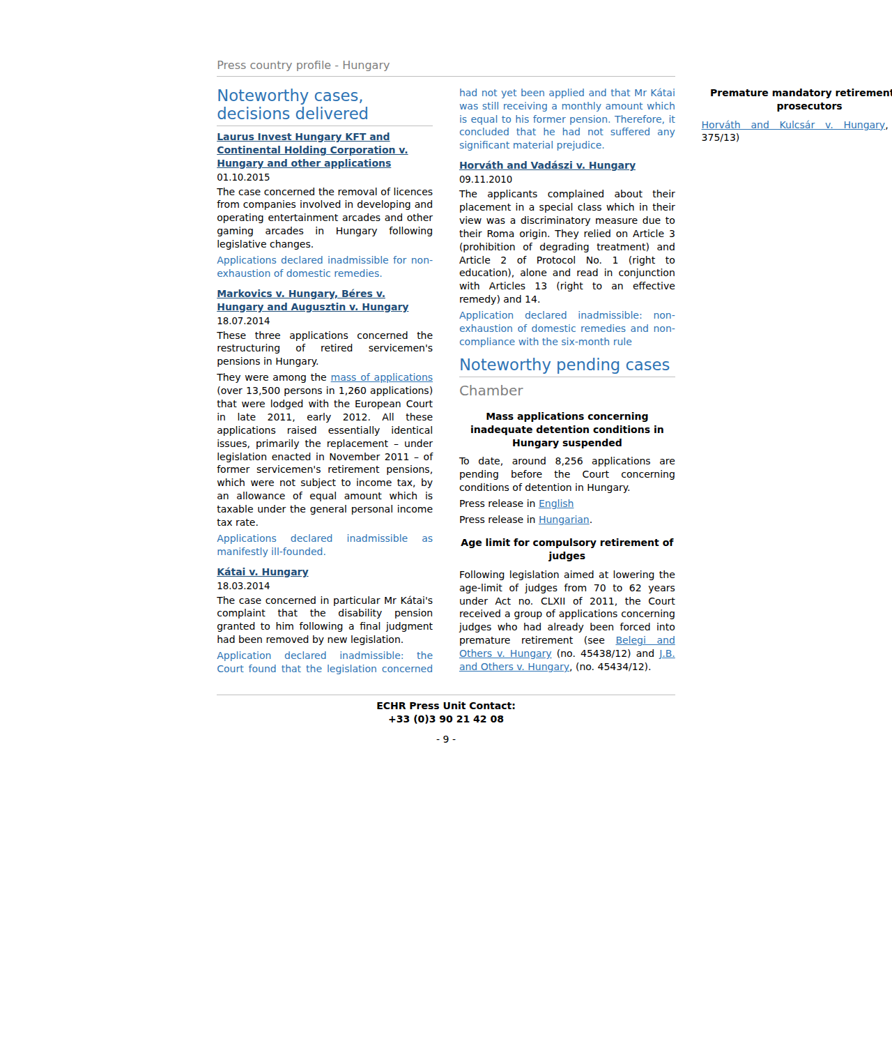Press country profile - Hungary
Noteworthy cases, decisions delivered
Laurus Invest Hungary KFT and Continental Holding Corporation v. Hungary and other applications
01.10.2015
The case concerned the removal of licences from companies involved in developing and operating entertainment arcades and other gaming arcades in Hungary following legislative changes.
Applications declared inadmissible for non-exhaustion of domestic remedies.
Markovics v. Hungary, Béres v. Hungary and Augusztin v. Hungary
18.07.2014
These three applications concerned the restructuring of retired servicemen's pensions in Hungary.
They were among the mass of applications (over 13,500 persons in 1,260 applications) that were lodged with the European Court in late 2011, early 2012. All these applications raised essentially identical issues, primarily the replacement – under legislation enacted in November 2011 – of former servicemen's retirement pensions, which were not subject to income tax, by an allowance of equal amount which is taxable under the general personal income tax rate.
Applications declared inadmissible as manifestly ill-founded.
Kátai v. Hungary
18.03.2014
The case concerned in particular Mr Kátai's complaint that the disability pension granted to him following a final judgment had been removed by new legislation.
Application declared inadmissible: the Court found that the legislation concerned had not yet been applied and that Mr Kátai was still receiving a monthly amount which is equal to his former pension. Therefore, it concluded that he had not suffered any significant material prejudice.
Horváth and Vadászi v. Hungary
09.11.2010
The applicants complained about their placement in a special class which in their view was a discriminatory measure due to their Roma origin. They relied on Article 3 (prohibition of degrading treatment) and Article 2 of Protocol No. 1 (right to education), alone and read in conjunction with Articles 13 (right to an effective remedy) and 14.
Application declared inadmissible: non-exhaustion of domestic remedies and non-compliance with the six-month rule
Noteworthy pending cases
Chamber
Mass applications concerning inadequate detention conditions in Hungary suspended
To date, around 8,256 applications are pending before the Court concerning conditions of detention in Hungary.
Press release in English
Press release in Hungarian.
Age limit for compulsory retirement of judges
Following legislation aimed at lowering the age-limit of judges from 70 to 62 years under Act no. CLXII of 2011, the Court received a group of applications concerning judges who had already been forced into premature retirement (see Belegi and Others v. Hungary (no. 45438/12) and J.B. and Others v. Hungary, (no. 45434/12).
Premature mandatory retirement of prosecutors
Horváth and Kulcsár v. Hungary, (no. 375/13)
ECHR Press Unit Contact:
+33 (0)3 90 21 42 08
- 9 -